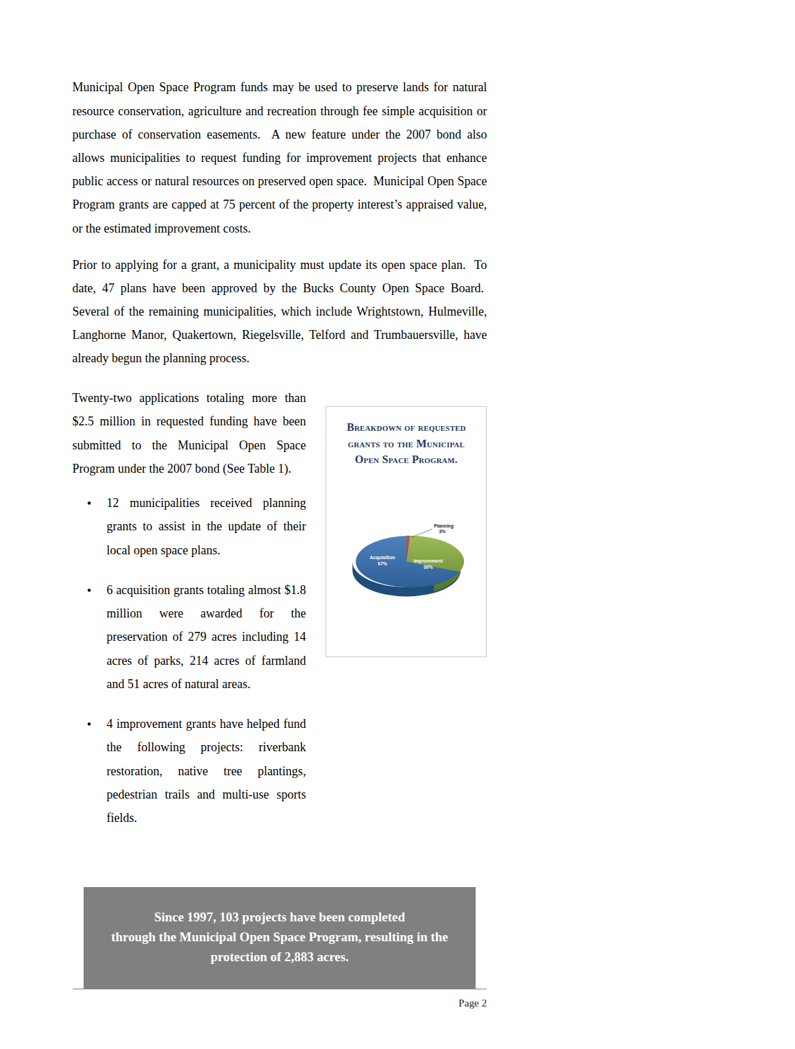Municipal Open Space Program funds may be used to preserve lands for natural resource conservation, agriculture and recreation through fee simple acquisition or purchase of conservation easements. A new feature under the 2007 bond also allows municipalities to request funding for improvement projects that enhance public access or natural resources on preserved open space. Municipal Open Space Program grants are capped at 75 percent of the property interest’s appraised value, or the estimated improvement costs.
Prior to applying for a grant, a municipality must update its open space plan. To date, 47 plans have been approved by the Bucks County Open Space Board. Several of the remaining municipalities, which include Wrightstown, Hulmeville, Langhorne Manor, Quakertown, Riegelsville, Telford and Trumbauersville, have already begun the planning process.
Twenty-two applications totaling more than $2.5 million in requested funding have been submitted to the Municipal Open Space Program under the 2007 bond (See Table 1).
12 municipalities received planning grants to assist in the update of their local open space plans.
6 acquisition grants totaling almost $1.8 million were awarded for the preservation of 279 acres including 14 acres of parks, 214 acres of farmland and 51 acres of natural areas.
4 improvement grants have helped fund the following projects: riverbank restoration, native tree plantings, pedestrian trails and multi-use sports fields.
Breakdown of requested grants to the Municipal Open Space Program.
Planning 3% Acquisition 67% Improvement 30%
Since 1997, 103 projects have been completed
through the Municipal Open Space Program, resulting in the
protection of 2,883 acres.
Page 2